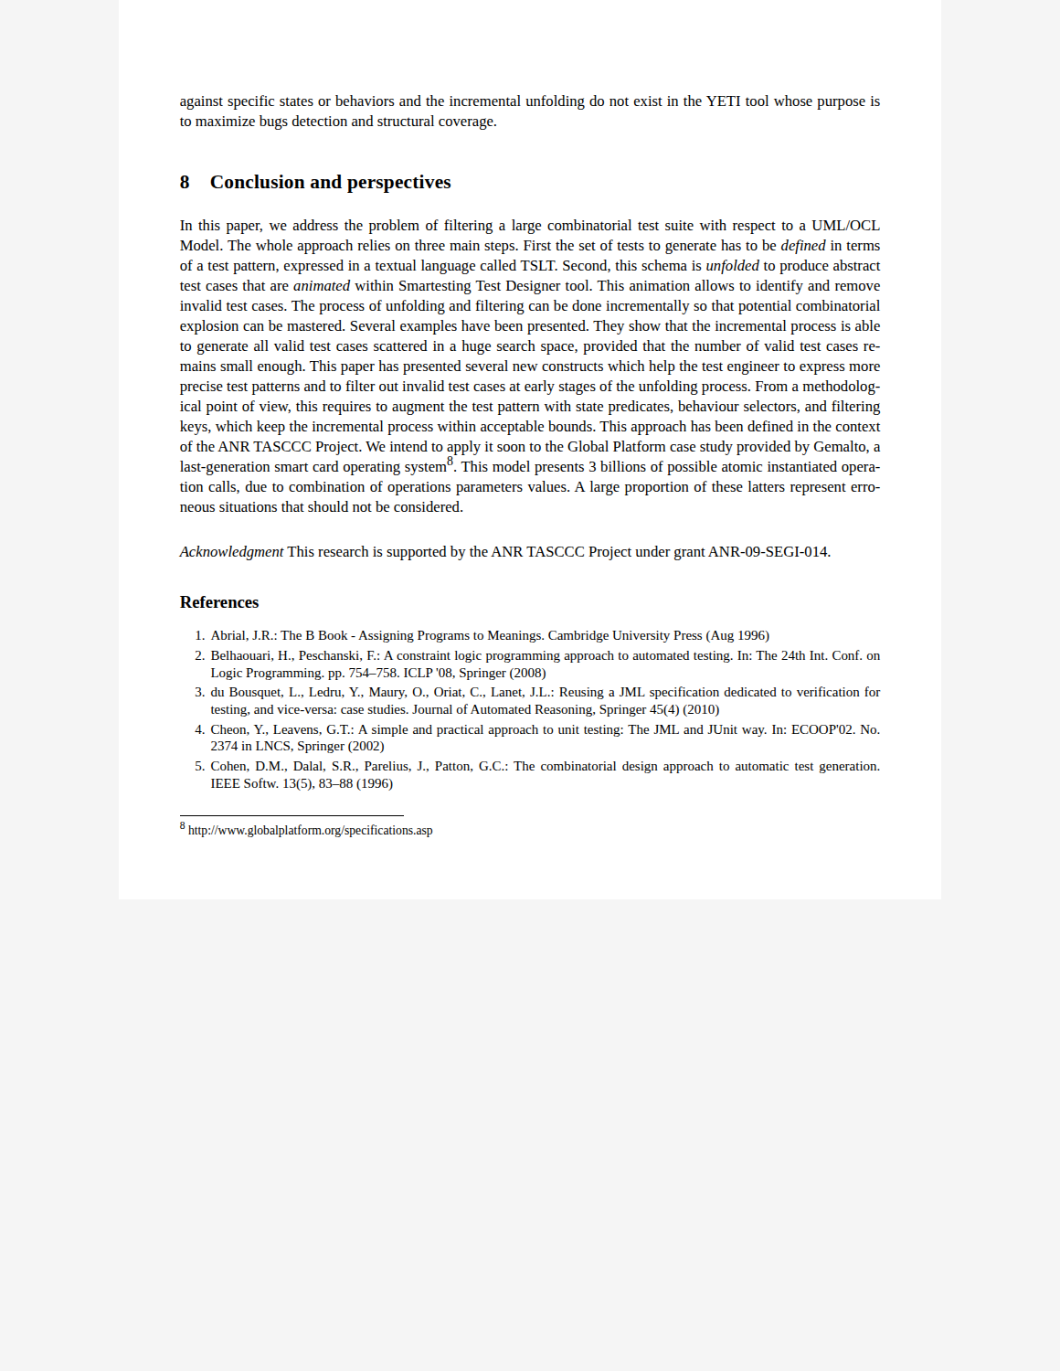against specific states or behaviors and the incremental unfolding do not exist in the YETI tool whose purpose is to maximize bugs detection and structural coverage.
8 Conclusion and perspectives
In this paper, we address the problem of filtering a large combinatorial test suite with respect to a UML/OCL Model. The whole approach relies on three main steps. First the set of tests to generate has to be defined in terms of a test pattern, expressed in a textual language called TSLT. Second, this schema is unfolded to produce abstract test cases that are animated within Smartesting Test Designer tool. This animation allows to identify and remove invalid test cases. The process of unfolding and filtering can be done incrementally so that potential combinatorial explosion can be mastered. Several examples have been presented. They show that the incremental process is able to generate all valid test cases scattered in a huge search space, provided that the number of valid test cases remains small enough. This paper has presented several new constructs which help the test engineer to express more precise test patterns and to filter out invalid test cases at early stages of the unfolding process. From a methodological point of view, this requires to augment the test pattern with state predicates, behaviour selectors, and filtering keys, which keep the incremental process within acceptable bounds. This approach has been defined in the context of the ANR TASCCC Project. We intend to apply it soon to the Global Platform case study provided by Gemalto, a last-generation smart card operating system8. This model presents 3 billions of possible atomic instantiated operation calls, due to combination of operations parameters values. A large proportion of these latters represent erroneous situations that should not be considered.
Acknowledgment This research is supported by the ANR TASCCC Project under grant ANR-09-SEGI-014.
References
Abrial, J.R.: The B Book - Assigning Programs to Meanings. Cambridge University Press (Aug 1996)
Belhaouari, H., Peschanski, F.: A constraint logic programming approach to automated testing. In: The 24th Int. Conf. on Logic Programming. pp. 754–758. ICLP '08, Springer (2008)
du Bousquet, L., Ledru, Y., Maury, O., Oriat, C., Lanet, J.L.: Reusing a JML specification dedicated to verification for testing, and vice-versa: case studies. Journal of Automated Reasoning, Springer 45(4) (2010)
Cheon, Y., Leavens, G.T.: A simple and practical approach to unit testing: The JML and JUnit way. In: ECOOP'02. No. 2374 in LNCS, Springer (2002)
Cohen, D.M., Dalal, S.R., Parelius, J., Patton, G.C.: The combinatorial design approach to automatic test generation. IEEE Softw. 13(5), 83–88 (1996)
8 http://www.globalplatform.org/specifications.asp